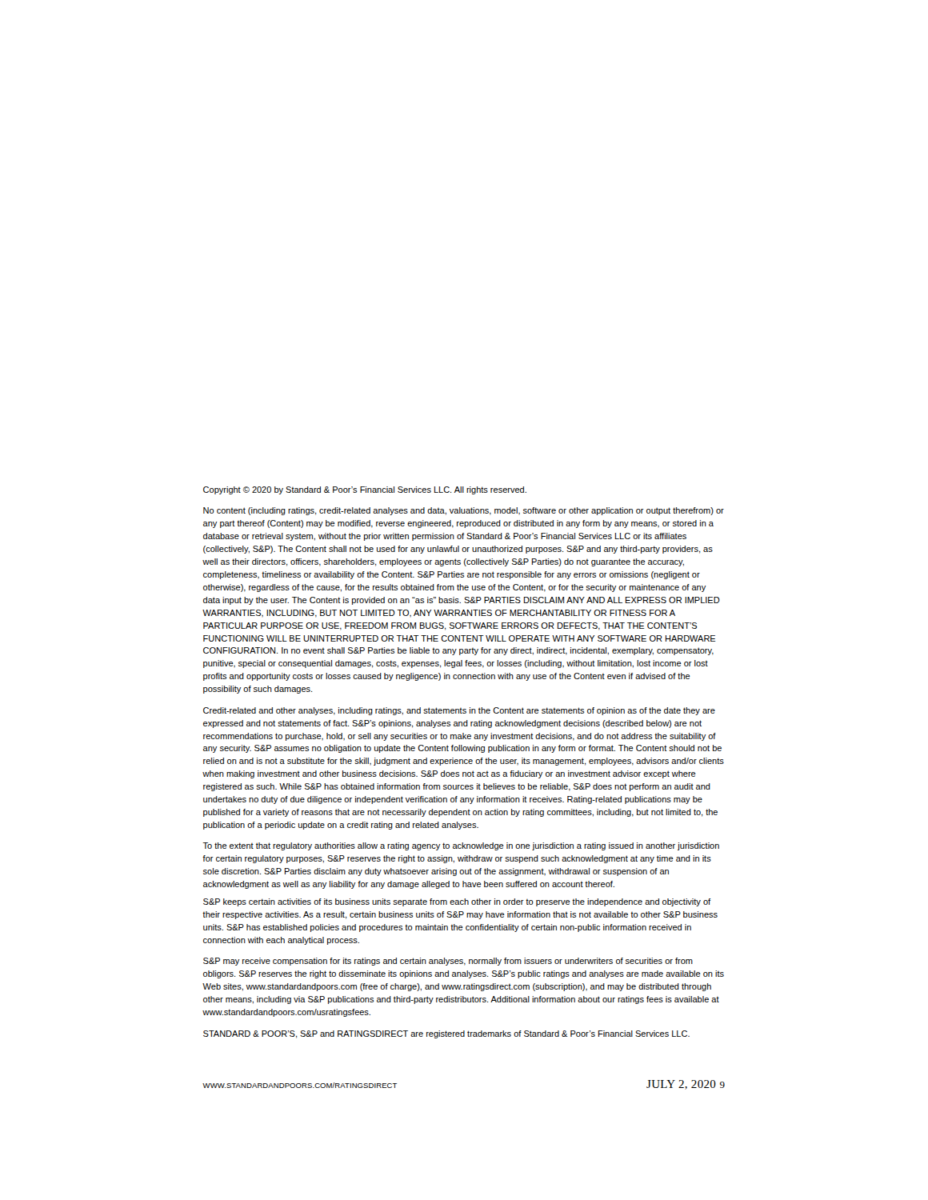Copyright © 2020 by Standard & Poor’s Financial Services LLC. All rights reserved.
No content (including ratings, credit-related analyses and data, valuations, model, software or other application or output therefrom) or any part thereof (Content) may be modified, reverse engineered, reproduced or distributed in any form by any means, or stored in a database or retrieval system, without the prior written permission of Standard & Poor’s Financial Services LLC or its affiliates (collectively, S&P). The Content shall not be used for any unlawful or unauthorized purposes. S&P and any third-party providers, as well as their directors, officers, shareholders, employees or agents (collectively S&P Parties) do not guarantee the accuracy, completeness, timeliness or availability of the Content. S&P Parties are not responsible for any errors or omissions (negligent or otherwise), regardless of the cause, for the results obtained from the use of the Content, or for the security or maintenance of any data input by the user. The Content is provided on an “as is” basis. S&P PARTIES DISCLAIM ANY AND ALL EXPRESS OR IMPLIED WARRANTIES, INCLUDING, BUT NOT LIMITED TO, ANY WARRANTIES OF MERCHANTABILITY OR FITNESS FOR A PARTICULAR PURPOSE OR USE, FREEDOM FROM BUGS, SOFTWARE ERRORS OR DEFECTS, THAT THE CONTENT’S FUNCTIONING WILL BE UNINTERRUPTED OR THAT THE CONTENT WILL OPERATE WITH ANY SOFTWARE OR HARDWARE CONFIGURATION. In no event shall S&P Parties be liable to any party for any direct, indirect, incidental, exemplary, compensatory, punitive, special or consequential damages, costs, expenses, legal fees, or losses (including, without limitation, lost income or lost profits and opportunity costs or losses caused by negligence) in connection with any use of the Content even if advised of the possibility of such damages.
Credit-related and other analyses, including ratings, and statements in the Content are statements of opinion as of the date they are expressed and not statements of fact. S&P’s opinions, analyses and rating acknowledgment decisions (described below) are not recommendations to purchase, hold, or sell any securities or to make any investment decisions, and do not address the suitability of any security. S&P assumes no obligation to update the Content following publication in any form or format. The Content should not be relied on and is not a substitute for the skill, judgment and experience of the user, its management, employees, advisors and/or clients when making investment and other business decisions. S&P does not act as a fiduciary or an investment advisor except where registered as such. While S&P has obtained information from sources it believes to be reliable, S&P does not perform an audit and undertakes no duty of due diligence or independent verification of any information it receives. Rating-related publications may be published for a variety of reasons that are not necessarily dependent on action by rating committees, including, but not limited to, the publication of a periodic update on a credit rating and related analyses.
To the extent that regulatory authorities allow a rating agency to acknowledge in one jurisdiction a rating issued in another jurisdiction for certain regulatory purposes, S&P reserves the right to assign, withdraw or suspend such acknowledgment at any time and in its sole discretion. S&P Parties disclaim any duty whatsoever arising out of the assignment, withdrawal or suspension of an acknowledgment as well as any liability for any damage alleged to have been suffered on account thereof.
S&P keeps certain activities of its business units separate from each other in order to preserve the independence and objectivity of their respective activities. As a result, certain business units of S&P may have information that is not available to other S&P business units. S&P has established policies and procedures to maintain the confidentiality of certain non-public information received in connection with each analytical process.
S&P may receive compensation for its ratings and certain analyses, normally from issuers or underwriters of securities or from obligors. S&P reserves the right to disseminate its opinions and analyses. S&P’s public ratings and analyses are made available on its Web sites, www.standardandpoors.com (free of charge), and www.ratingsdirect.com (subscription), and may be distributed through other means, including via S&P publications and third-party redistributors. Additional information about our ratings fees is available at www.standardandpoors.com/usratingsfees.
STANDARD & POOR’S, S&P and RATINGSDIRECT are registered trademarks of Standard & Poor’s Financial Services LLC.
WWW.STANDARDANDPOORS.COM/RATINGSDIRECT
JULY 2, 20209